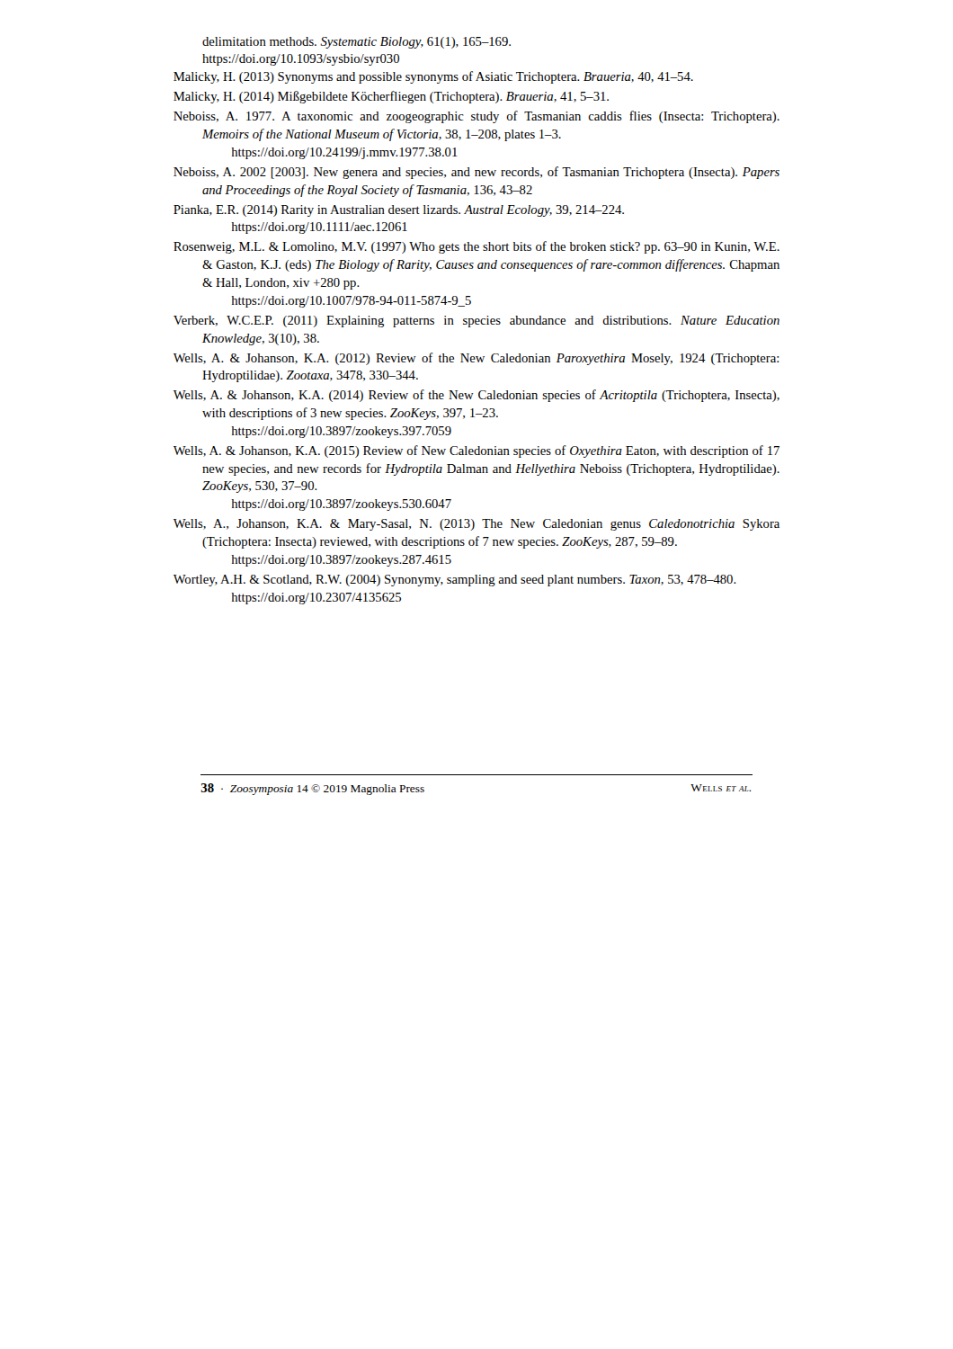delimitation methods. Systematic Biology, 61(1), 165–169.
https://doi.org/10.1093/sysbio/syr030
Malicky, H. (2013) Synonyms and possible synonyms of Asiatic Trichoptera. Braueria, 40, 41–54.
Malicky, H. (2014) Mißgebildete Köcherfliegen (Trichoptera). Braueria, 41, 5–31.
Neboiss, A. 1977. A taxonomic and zoogeographic study of Tasmanian caddis flies (Insecta: Trichoptera). Memoirs of the National Museum of Victoria, 38, 1–208, plates 1–3. https://doi.org/10.24199/j.mmv.1977.38.01
Neboiss, A. 2002 [2003]. New genera and species, and new records, of Tasmanian Trichoptera (Insecta). Papers and Proceedings of the Royal Society of Tasmania, 136, 43–82
Pianka, E.R. (2014) Rarity in Australian desert lizards. Austral Ecology, 39, 214–224. https://doi.org/10.1111/aec.12061
Rosenweig, M.L. & Lomolino, M.V. (1997) Who gets the short bits of the broken stick? pp. 63–90 in Kunin, W.E. & Gaston, K.J. (eds) The Biology of Rarity, Causes and consequences of rare-common differences. Chapman & Hall, London, xiv +280 pp. https://doi.org/10.1007/978-94-011-5874-9_5
Verberk, W.C.E.P. (2011) Explaining patterns in species abundance and distributions. Nature Education Knowledge, 3(10), 38.
Wells, A. & Johanson, K.A. (2012) Review of the New Caledonian Paroxyethira Mosely, 1924 (Trichoptera: Hydroptilidae). Zootaxa, 3478, 330–344.
Wells, A. & Johanson, K.A. (2014) Review of the New Caledonian species of Acritoptila (Trichoptera, Insecta), with descriptions of 3 new species. ZooKeys, 397, 1–23. https://doi.org/10.3897/zookeys.397.7059
Wells, A. & Johanson, K.A. (2015) Review of New Caledonian species of Oxyethira Eaton, with description of 17 new species, and new records for Hydroptila Dalman and Hellyethira Neboiss (Trichoptera, Hydroptilidae). ZooKeys, 530, 37–90. https://doi.org/10.3897/zookeys.530.6047
Wells, A., Johanson, K.A. & Mary-Sasal, N. (2013) The New Caledonian genus Caledonotrichia Sykora (Trichoptera: Insecta) reviewed, with descriptions of 7 new species. ZooKeys, 287, 59–89. https://doi.org/10.3897/zookeys.287.4615
Wortley, A.H. & Scotland, R.W. (2004) Synonymy, sampling and seed plant numbers. Taxon, 53, 478–480. https://doi.org/10.2307/4135625
38 · Zoosymposia 14 © 2019 Magnolia Press
Wells et al.